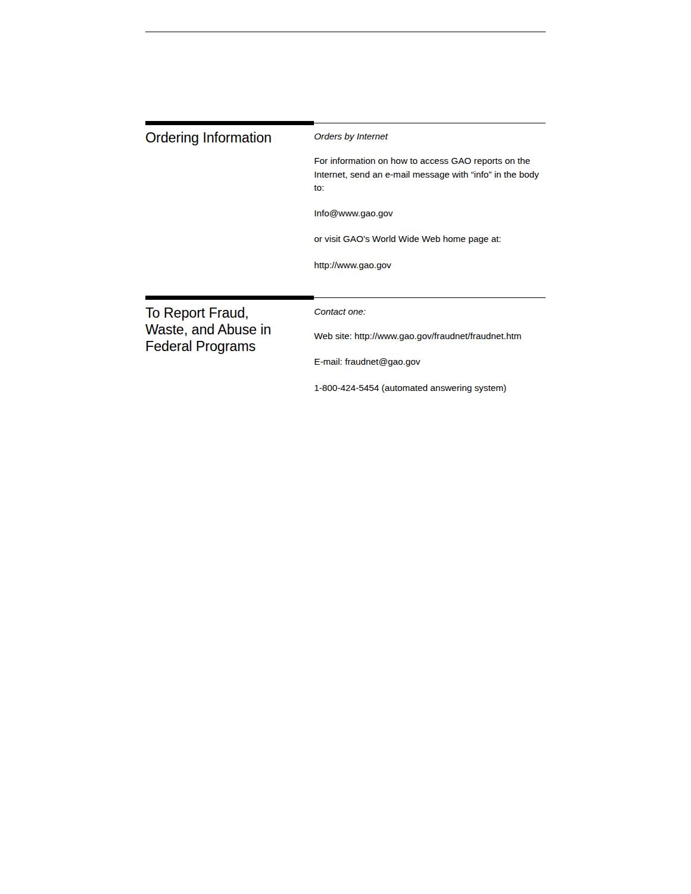Ordering Information
Orders by Internet
For information on how to access GAO reports on the Internet, send an e-mail message with “info” in the body to:
Info@www.gao.gov
or visit GAO’s World Wide Web home page at:
http://www.gao.gov
To Report Fraud,
Waste, and Abuse in
Federal Programs
Contact one:
Web site: http://www.gao.gov/fraudnet/fraudnet.htm
E-mail: fraudnet@gao.gov
1-800-424-5454 (automated answering system)